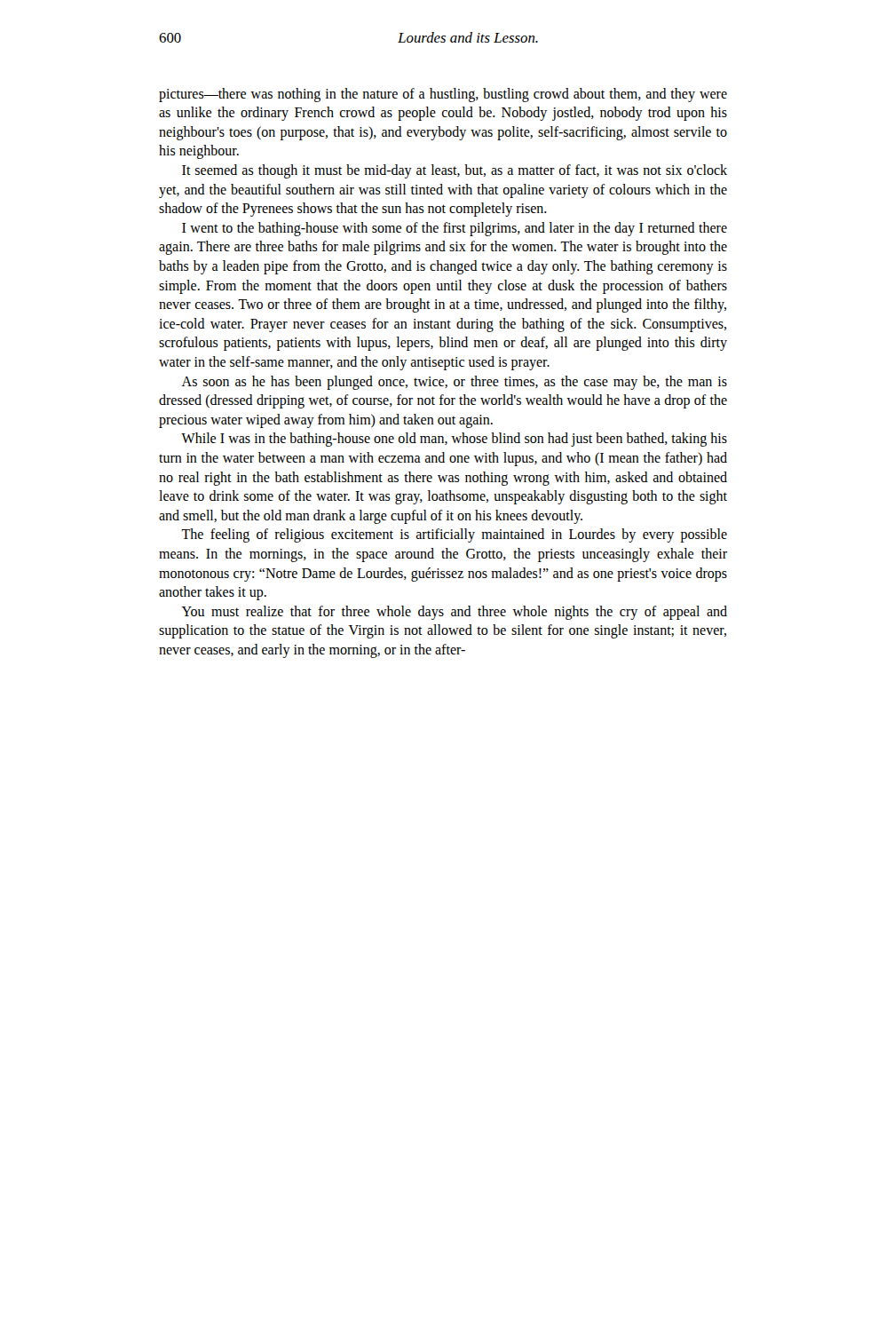600
Lourdes and its Lesson.
pictures—there was nothing in the nature of a hustling, bustling crowd about them, and they were as unlike the ordinary French crowd as people could be. Nobody jostled, nobody trod upon his neighbour's toes (on purpose, that is), and everybody was polite, self-sacrificing, almost servile to his neighbour.
It seemed as though it must be mid-day at least, but, as a matter of fact, it was not six o'clock yet, and the beautiful southern air was still tinted with that opaline variety of colours which in the shadow of the Pyrenees shows that the sun has not completely risen.
I went to the bathing-house with some of the first pilgrims, and later in the day I returned there again. There are three baths for male pilgrims and six for the women. The water is brought into the baths by a leaden pipe from the Grotto, and is changed twice a day only. The bathing ceremony is simple. From the moment that the doors open until they close at dusk the procession of bathers never ceases. Two or three of them are brought in at a time, undressed, and plunged into the filthy, ice-cold water. Prayer never ceases for an instant during the bathing of the sick. Consumptives, scrofulous patients, patients with lupus, lepers, blind men or deaf, all are plunged into this dirty water in the self-same manner, and the only antiseptic used is prayer.
As soon as he has been plunged once, twice, or three times, as the case may be, the man is dressed (dressed dripping wet, of course, for not for the world's wealth would he have a drop of the precious water wiped away from him) and taken out again.
While I was in the bathing-house one old man, whose blind son had just been bathed, taking his turn in the water between a man with eczema and one with lupus, and who (I mean the father) had no real right in the bath establishment as there was nothing wrong with him, asked and obtained leave to drink some of the water. It was gray, loathsome, unspeakably disgusting both to the sight and smell, but the old man drank a large cupful of it on his knees devoutly.
The feeling of religious excitement is artificially maintained in Lourdes by every possible means. In the mornings, in the space around the Grotto, the priests unceasingly exhale their monotonous cry: “Notre Dame de Lourdes, guérissez nos malades!” and as one priest's voice drops another takes it up.
You must realize that for three whole days and three whole nights the cry of appeal and supplication to the statue of the Virgin is not allowed to be silent for one single instant; it never, never ceases, and early in the morning, or in the after-